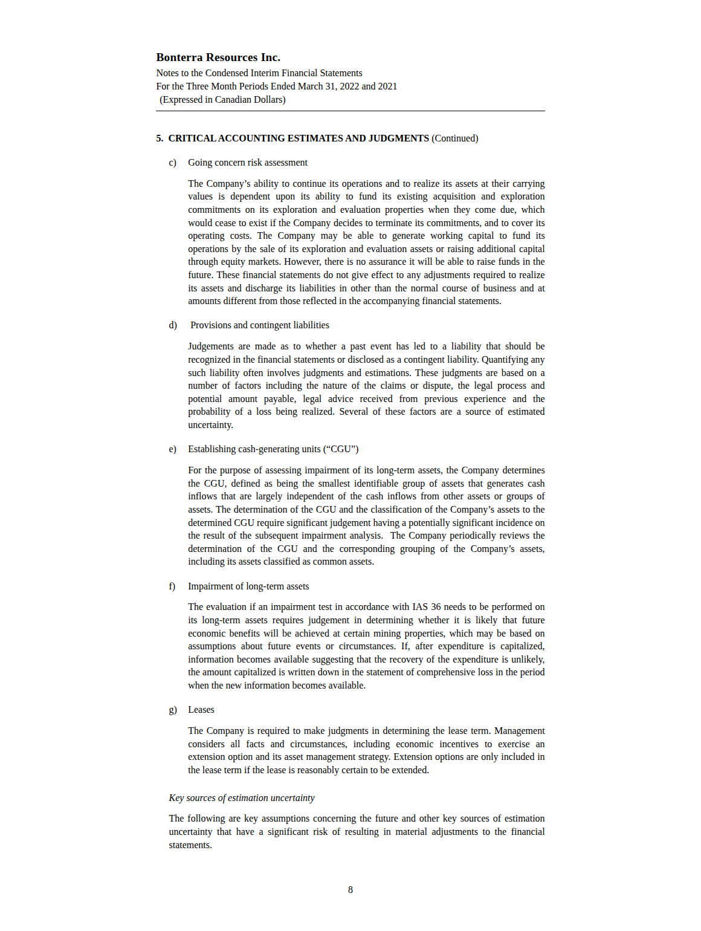Bonterra Resources Inc.
Notes to the Condensed Interim Financial Statements
For the Three Month Periods Ended March 31, 2022 and 2021
(Expressed in Canadian Dollars)
5. CRITICAL ACCOUNTING ESTIMATES AND JUDGMENTS (Continued)
c)
Going concern risk assessment
The Company’s ability to continue its operations and to realize its assets at their carrying values is dependent upon its ability to fund its existing acquisition and exploration commitments on its exploration and evaluation properties when they come due, which would cease to exist if the Company decides to terminate its commitments, and to cover its operating costs. The Company may be able to generate working capital to fund its operations by the sale of its exploration and evaluation assets or raising additional capital through equity markets. However, there is no assurance it will be able to raise funds in the future. These financial statements do not give effect to any adjustments required to realize its assets and discharge its liabilities in other than the normal course of business and at amounts different from those reflected in the accompanying financial statements.
d)
Provisions and contingent liabilities
Judgements are made as to whether a past event has led to a liability that should be recognized in the financial statements or disclosed as a contingent liability. Quantifying any such liability often involves judgments and estimations. These judgments are based on a number of factors including the nature of the claims or dispute, the legal process and potential amount payable, legal advice received from previous experience and the probability of a loss being realized. Several of these factors are a source of estimated uncertainty.
e)
Establishing cash-generating units (“CGU”)
For the purpose of assessing impairment of its long-term assets, the Company determines the CGU, defined as being the smallest identifiable group of assets that generates cash inflows that are largely independent of the cash inflows from other assets or groups of assets. The determination of the CGU and the classification of the Company’s assets to the determined CGU require significant judgement having a potentially significant incidence on the result of the subsequent impairment analysis. The Company periodically reviews the determination of the CGU and the corresponding grouping of the Company’s assets, including its assets classified as common assets.
f)
Impairment of long-term assets
The evaluation if an impairment test in accordance with IAS 36 needs to be performed on its long-term assets requires judgement in determining whether it is likely that future economic benefits will be achieved at certain mining properties, which may be based on assumptions about future events or circumstances. If, after expenditure is capitalized, information becomes available suggesting that the recovery of the expenditure is unlikely, the amount capitalized is written down in the statement of comprehensive loss in the period when the new information becomes available.
g)
Leases
The Company is required to make judgments in determining the lease term. Management considers all facts and circumstances, including economic incentives to exercise an extension option and its asset management strategy. Extension options are only included in the lease term if the lease is reasonably certain to be extended.
Key sources of estimation uncertainty
The following are key assumptions concerning the future and other key sources of estimation uncertainty that have a significant risk of resulting in material adjustments to the financial statements.
8